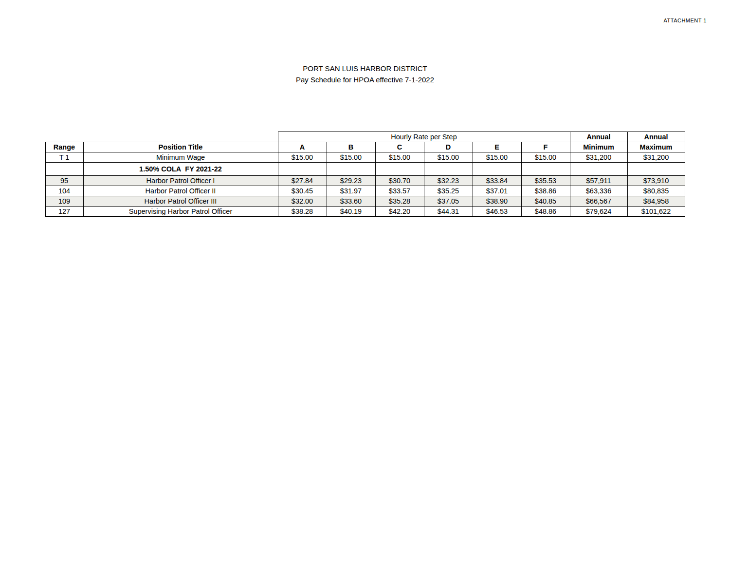ATTACHMENT 1
PORT SAN LUIS HARBOR DISTRICT
Pay Schedule for HPOA effective 7-1-2022
| | | Hourly Rate per Step | Annual | Annual |
| --- | --- | --- | --- | --- |
| Range | Position Title | A | B | C | D | E | F | Minimum | Maximum |
| T 1 | Minimum Wage | $15.00 | $15.00 | $15.00 | $15.00 | $15.00 | $15.00 | $31,200 | $31,200 |
| | 1.50% COLA FY 2021-22 | | | | | | | | |
| 95 | Harbor Patrol Officer I | $27.84 | $29.23 | $30.70 | $32.23 | $33.84 | $35.53 | $57,911 | $73,910 |
| 104 | Harbor Patrol Officer II | $30.45 | $31.97 | $33.57 | $35.25 | $37.01 | $38.86 | $63,336 | $80,835 |
| 109 | Harbor Patrol Officer III | $32.00 | $33.60 | $35.28 | $37.05 | $38.90 | $40.85 | $66,567 | $84,958 |
| 127 | Supervising Harbor Patrol Officer | $38.28 | $40.19 | $42.20 | $44.31 | $46.53 | $48.86 | $79,624 | $101,622 |